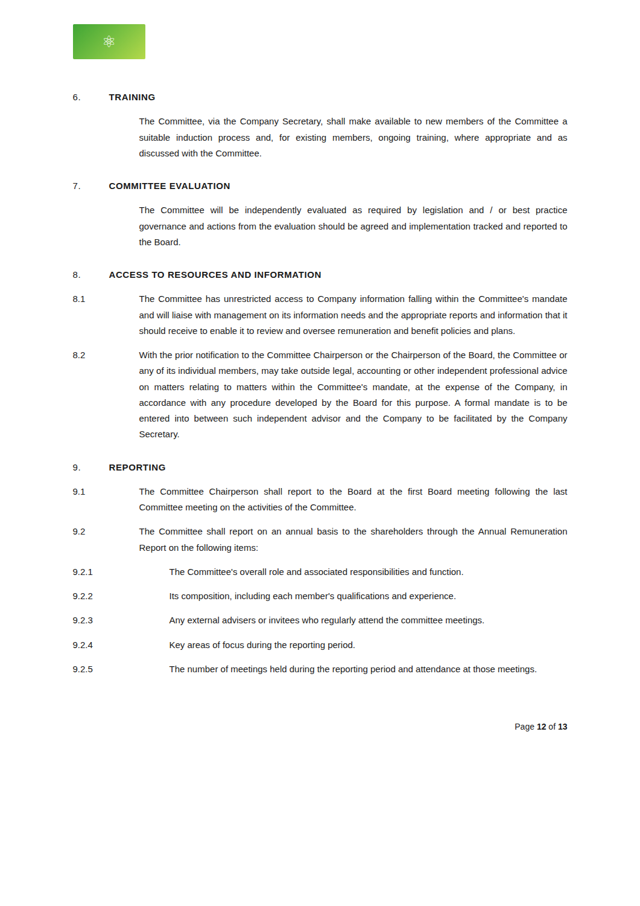⚛
6. Training
The Committee, via the Company Secretary, shall make available to new members of the Committee a suitable induction process and, for existing members, ongoing training, where appropriate and as discussed with the Committee.
7. Committee Evaluation
The Committee will be independently evaluated as required by legislation and / or best practice governance and actions from the evaluation should be agreed and implementation tracked and reported to the Board.
8. Access to Resources and Information
8.1
The Committee has unrestricted access to Company information falling within the Committee's mandate and will liaise with management on its information needs and the appropriate reports and information that it should receive to enable it to review and oversee remuneration and benefit policies and plans.
8.2
With the prior notification to the Committee Chairperson or the Chairperson of the Board, the Committee or any of its individual members, may take outside legal, accounting or other independent professional advice on matters relating to matters within the Committee's mandate, at the expense of the Company, in accordance with any procedure developed by the Board for this purpose. A formal mandate is to be entered into between such independent advisor and the Company to be facilitated by the Company Secretary.
9. Reporting
9.1
The Committee Chairperson shall report to the Board at the first Board meeting following the last Committee meeting on the activities of the Committee.
9.2
The Committee shall report on an annual basis to the shareholders through the Annual Remuneration Report on the following items:
9.2.1
The Committee's overall role and associated responsibilities and function.
9.2.2
Its composition, including each member's qualifications and experience.
9.2.3
Any external advisers or invitees who regularly attend the committee meetings.
9.2.4
Key areas of focus during the reporting period.
9.2.5
The number of meetings held during the reporting period and attendance at those meetings.
Page 12 of 13